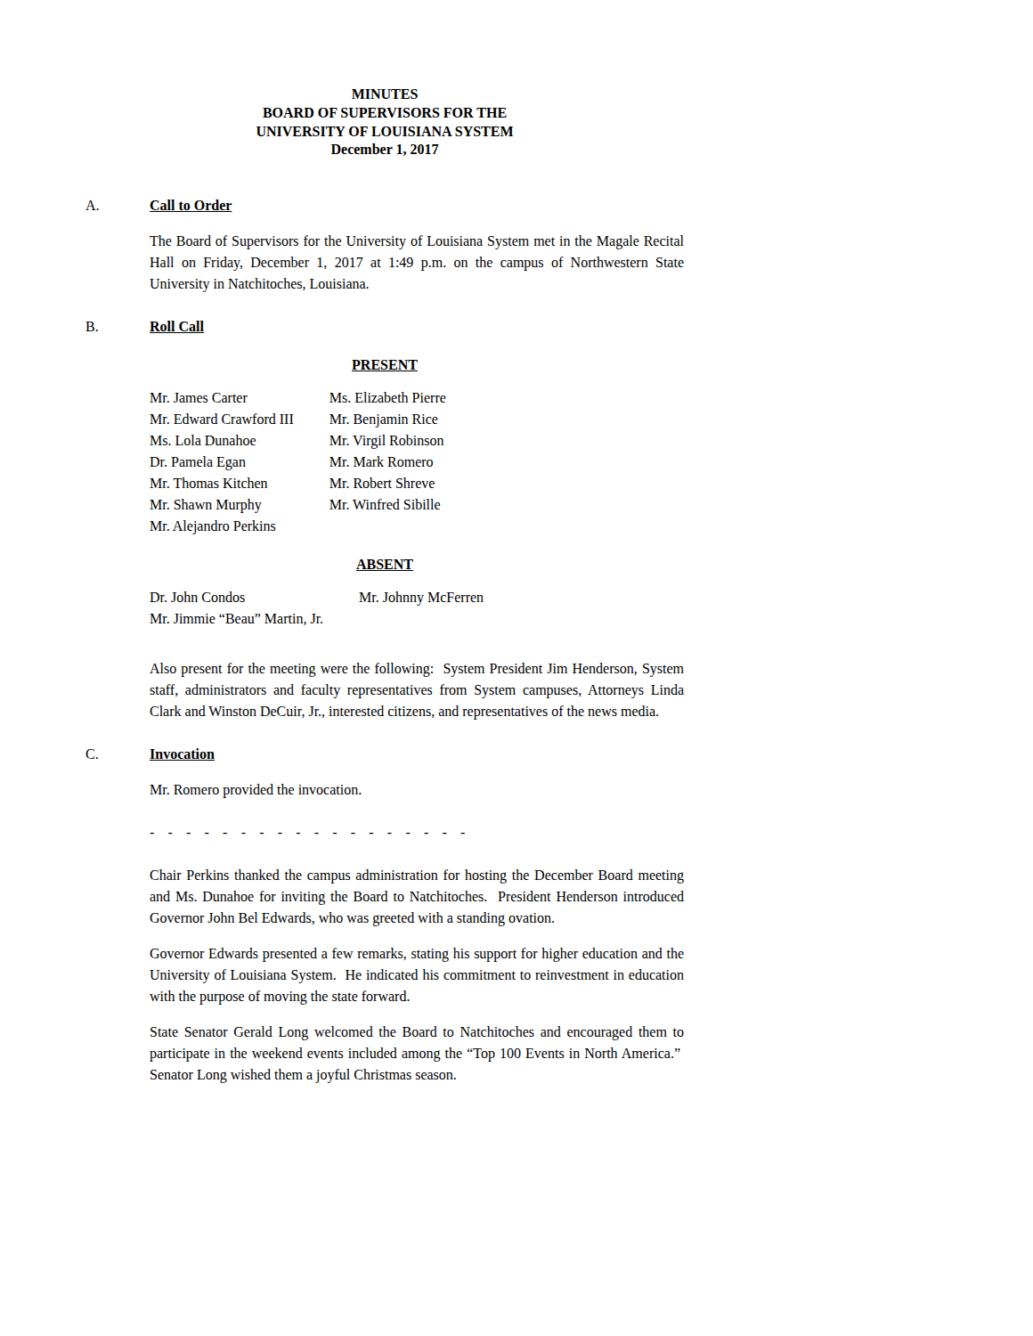MINUTES
BOARD OF SUPERVISORS FOR THE
UNIVERSITY OF LOUISIANA SYSTEM
December 1, 2017
A.
Call to Order
The Board of Supervisors for the University of Louisiana System met in the Magale Recital Hall on Friday, December 1, 2017 at 1:49 p.m. on the campus of Northwestern State University in Natchitoches, Louisiana.
B.
Roll Call
PRESENT
| Mr. James Carter | Ms. Elizabeth Pierre |
| Mr. Edward Crawford III | Mr. Benjamin Rice |
| Ms. Lola Dunahoe | Mr. Virgil Robinson |
| Dr. Pamela Egan | Mr. Mark Romero |
| Mr. Thomas Kitchen | Mr. Robert Shreve |
| Mr. Shawn Murphy | Mr. Winfred Sibille |
| Mr. Alejandro Perkins | |
ABSENT
| Dr. John Condos | Mr. Johnny McFerren |
| Mr. Jimmie “Beau” Martin, Jr. | |
Also present for the meeting were the following: System President Jim Henderson, System staff, administrators and faculty representatives from System campuses, Attorneys Linda Clark and Winston DeCuir, Jr., interested citizens, and representatives of the news media.
C.
Invocation
Mr. Romero provided the invocation.
- - - - - - - - - - - - - - - - - -
Chair Perkins thanked the campus administration for hosting the December Board meeting and Ms. Dunahoe for inviting the Board to Natchitoches. President Henderson introduced Governor John Bel Edwards, who was greeted with a standing ovation.
Governor Edwards presented a few remarks, stating his support for higher education and the University of Louisiana System. He indicated his commitment to reinvestment in education with the purpose of moving the state forward.
State Senator Gerald Long welcomed the Board to Natchitoches and encouraged them to participate in the weekend events included among the “Top 100 Events in North America.” Senator Long wished them a joyful Christmas season.